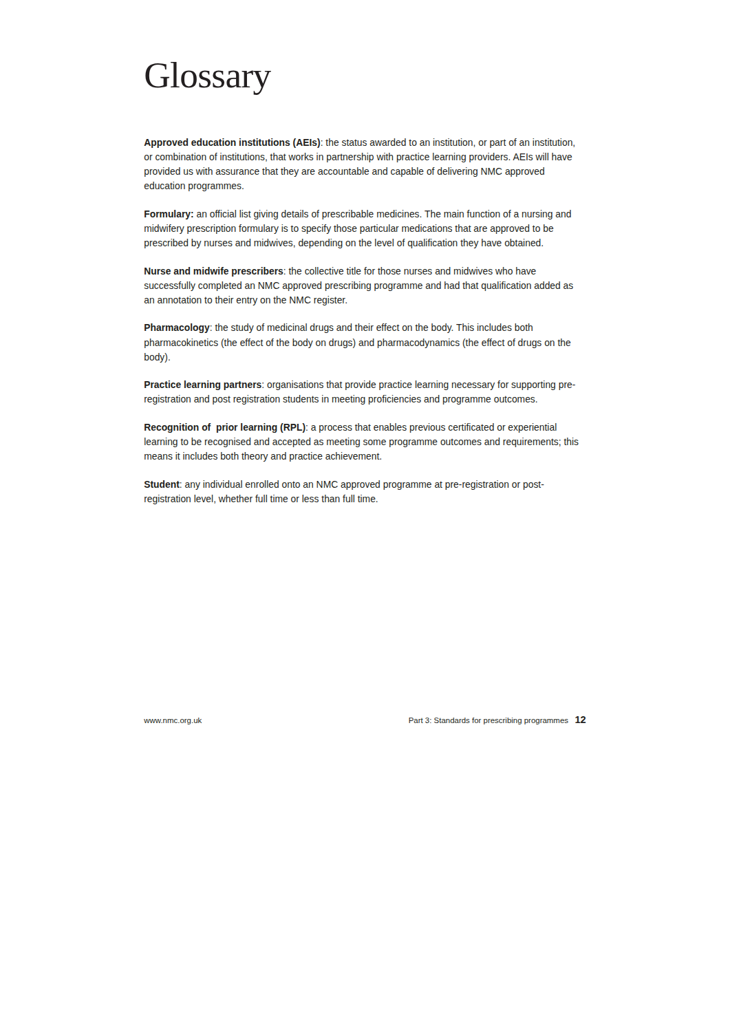Glossary
Approved education institutions (AEIs): the status awarded to an institution, or part of an institution, or combination of institutions, that works in partnership with practice learning providers. AEIs will have provided us with assurance that they are accountable and capable of delivering NMC approved education programmes.
Formulary: an official list giving details of prescribable medicines. The main function of a nursing and midwifery prescription formulary is to specify those particular medications that are approved to be prescribed by nurses and midwives, depending on the level of qualification they have obtained.
Nurse and midwife prescribers: the collective title for those nurses and midwives who have successfully completed an NMC approved prescribing programme and had that qualification added as an annotation to their entry on the NMC register.
Pharmacology: the study of medicinal drugs and their effect on the body. This includes both pharmacokinetics (the effect of the body on drugs) and pharmacodynamics (the effect of drugs on the body).
Practice learning partners: organisations that provide practice learning necessary for supporting pre-registration and post registration students in meeting proficiencies and programme outcomes.
Recognition of prior learning (RPL): a process that enables previous certificated or experiential learning to be recognised and accepted as meeting some programme outcomes and requirements; this means it includes both theory and practice achievement.
Student: any individual enrolled onto an NMC approved programme at pre-registration or post-registration level, whether full time or less than full time.
www.nmc.org.uk Part 3: Standards for prescribing programmes 12